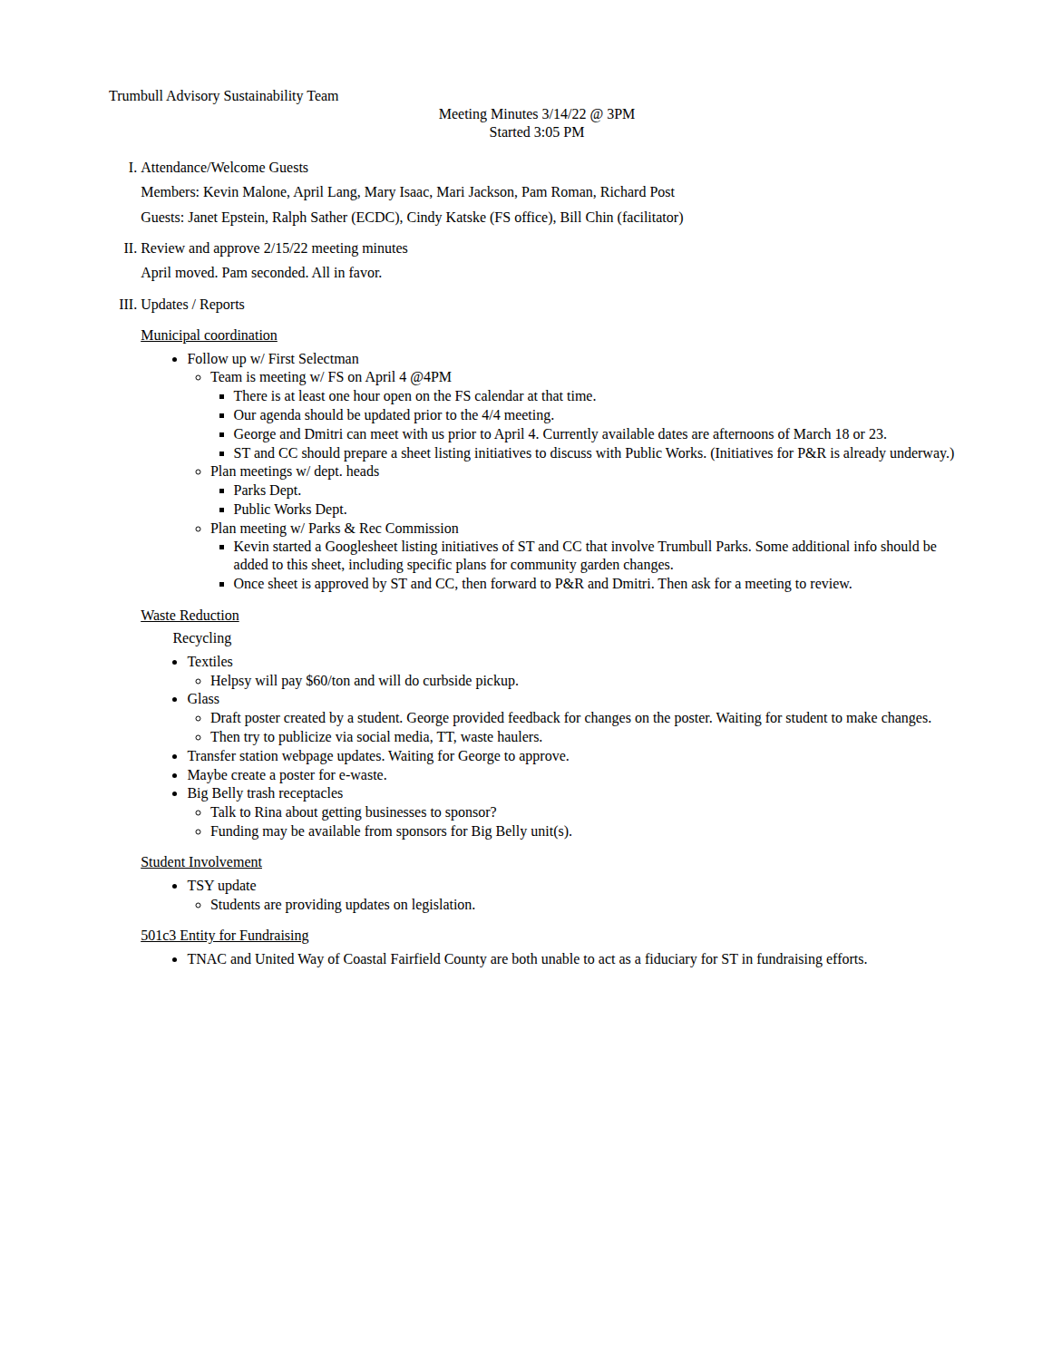Trumbull Advisory Sustainability Team
Meeting Minutes 3/14/22 @ 3PM
Started 3:05 PM
Attendance/Welcome Guests
Members: Kevin Malone, April Lang, Mary Isaac, Mari Jackson, Pam Roman, Richard Post
Guests: Janet Epstein, Ralph Sather (ECDC), Cindy Katske (FS office), Bill Chin (facilitator)
Review and approve 2/15/22 meeting minutes
April moved. Pam seconded. All in favor.
Updates / Reports
Municipal coordination
Follow up w/ First Selectman
Team is meeting w/ FS on April 4 @4PM
There is at least one hour open on the FS calendar at that time.
Our agenda should be updated prior to the 4/4 meeting.
George and Dmitri can meet with us prior to April 4. Currently available dates are afternoons of March 18 or 23.
ST and CC should prepare a sheet listing initiatives to discuss with Public Works. (Initiatives for P&R is already underway.)
Plan meetings w/ dept. heads
Parks Dept.
Public Works Dept.
Plan meeting w/ Parks & Rec Commission
Kevin started a Googlesheet listing initiatives of ST and CC that involve Trumbull Parks. Some additional info should be added to this sheet, including specific plans for community garden changes.
Once sheet is approved by ST and CC, then forward to P&R and Dmitri. Then ask for a meeting to review.
Waste Reduction
Recycling
Textiles
Helpsy will pay $60/ton and will do curbside pickup.
Glass
Draft poster created by a student. George provided feedback for changes on the poster. Waiting for student to make changes.
Then try to publicize via social media, TT, waste haulers.
Transfer station webpage updates. Waiting for George to approve.
Maybe create a poster for e-waste.
Big Belly trash receptacles
Talk to Rina about getting businesses to sponsor?
Funding may be available from sponsors for Big Belly unit(s).
Student Involvement
TSY update
Students are providing updates on legislation.
501c3 Entity for Fundraising
TNAC and United Way of Coastal Fairfield County are both unable to act as a fiduciary for ST in fundraising efforts.